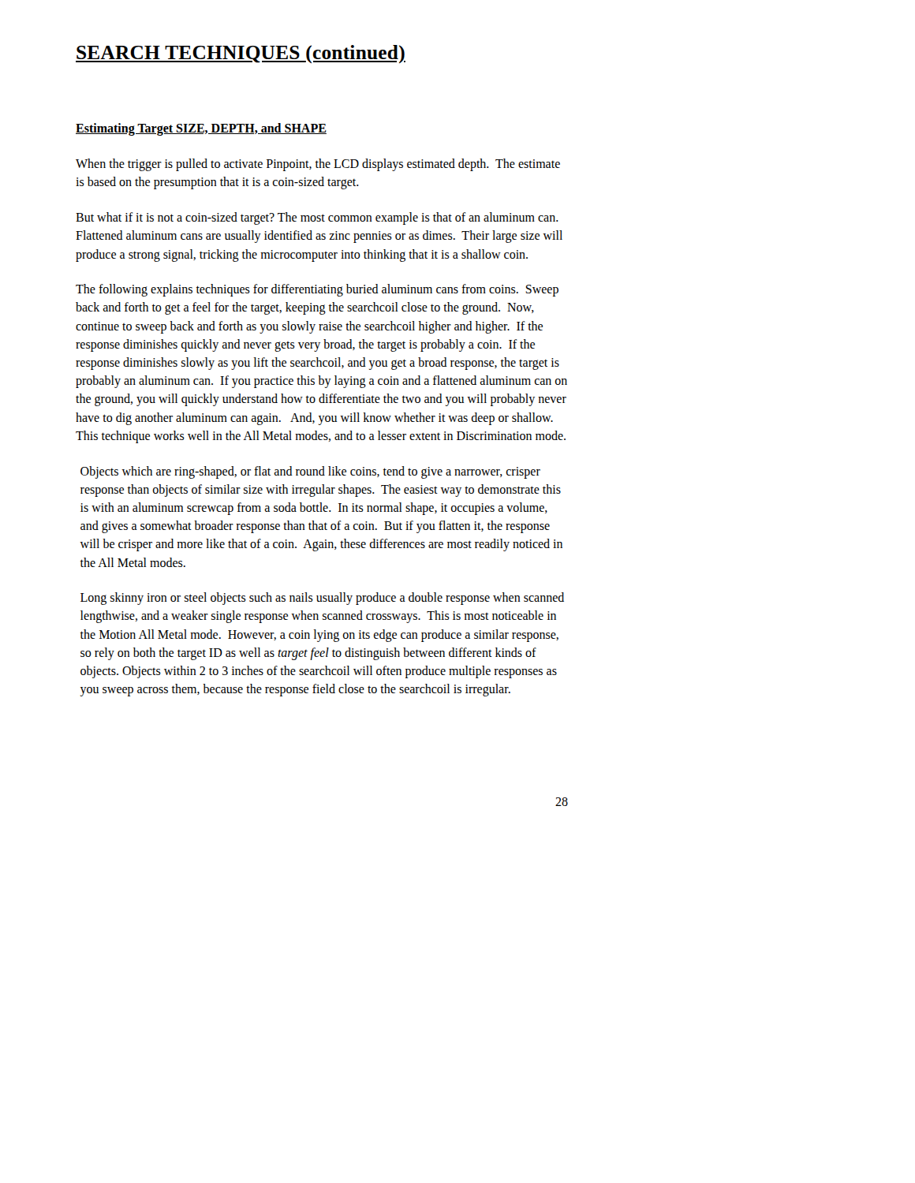SEARCH TECHNIQUES (continued)
Estimating Target SIZE, DEPTH, and SHAPE
When the trigger is pulled to activate Pinpoint, the LCD displays estimated depth. The estimate is based on the presumption that it is a coin-sized target.
But what if it is not a coin-sized target? The most common example is that of an aluminum can. Flattened aluminum cans are usually identified as zinc pennies or as dimes. Their large size will produce a strong signal, tricking the microcomputer into thinking that it is a shallow coin.
The following explains techniques for differentiating buried aluminum cans from coins. Sweep back and forth to get a feel for the target, keeping the searchcoil close to the ground. Now, continue to sweep back and forth as you slowly raise the searchcoil higher and higher. If the response diminishes quickly and never gets very broad, the target is probably a coin. If the response diminishes slowly as you lift the searchcoil, and you get a broad response, the target is probably an aluminum can. If you practice this by laying a coin and a flattened aluminum can on the ground, you will quickly understand how to differentiate the two and you will probably never have to dig another aluminum can again. And, you will know whether it was deep or shallow. This technique works well in the All Metal modes, and to a lesser extent in Discrimination mode.
Objects which are ring-shaped, or flat and round like coins, tend to give a narrower, crisper response than objects of similar size with irregular shapes. The easiest way to demonstrate this is with an aluminum screwcap from a soda bottle. In its normal shape, it occupies a volume, and gives a somewhat broader response than that of a coin. But if you flatten it, the response will be crisper and more like that of a coin. Again, these differences are most readily noticed in the All Metal modes.
Long skinny iron or steel objects such as nails usually produce a double response when scanned lengthwise, and a weaker single response when scanned crossways. This is most noticeable in the Motion All Metal mode. However, a coin lying on its edge can produce a similar response, so rely on both the target ID as well as target feel to distinguish between different kinds of objects. Objects within 2 to 3 inches of the searchcoil will often produce multiple responses as you sweep across them, because the response field close to the searchcoil is irregular.
28